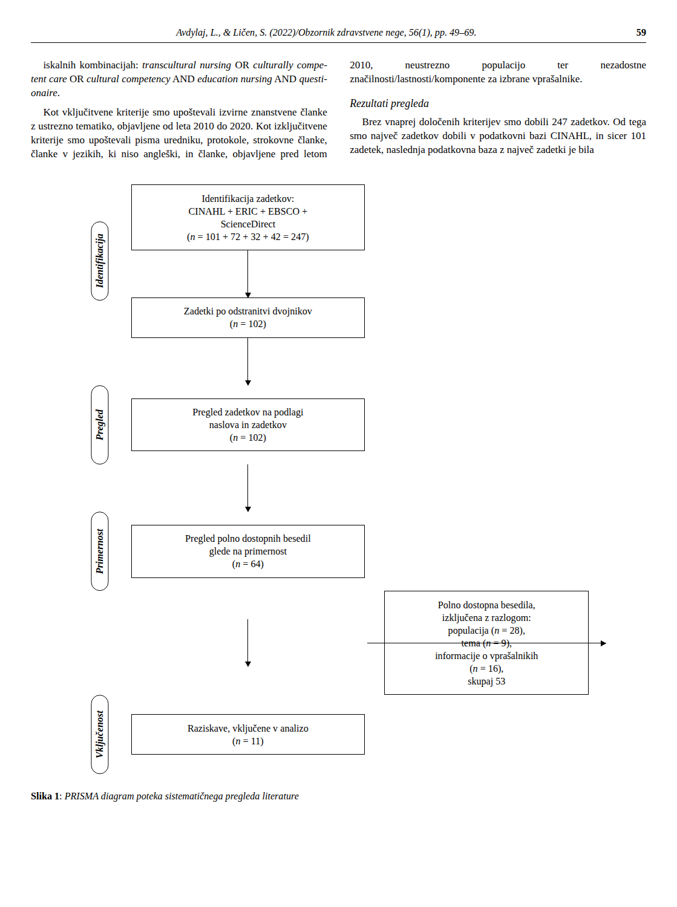Avdylaj, L., & Ličen, S. (2022)/Obzornik zdravstvene nege, 56(1), pp. 49–69. 59
iskalnih kombinacijah: transcultural nursing OR culturally competent care OR cultural competency AND education nursing AND questionaire.
Kot vključitvene kriterije smo upoštevali izvirne znanstvene članke z ustrezno tematiko, objavljene od leta 2010 do 2020. Kot izključitvene kriterije smo upoštevali pisma uredniku, protokole, strokovne članke, članke v jezikih, ki niso angleški, in članke, objavljene pred letom 2010, neustrezno populacijo ter nezadostne značilnosti/lastnosti/komponente za izbrane vprašalnike.
Rezultati pregleda
Brez vnaprej določenih kriterijev smo dobili 247 zadetkov. Od tega smo največ zadetkov dobili v podatkovni bazi CINAHL, in sicer 101 zadetek, naslednja podatkovna baza z največ zadetki je bila
Identifikacija
Identifikacija zadetkov:
CINAHL + ERIC + EBSCO +
ScienceDirect
(n = 101 + 72 + 32 + 42 = 247)
Zadetki po odstranitvi dvojnikov
(n = 102)
Pregled
Pregled zadetkov na podlagi
naslova in zadetkov
(n = 102)
Primernost
Pregled polno dostopnih besedil
glede na primernost
(n = 64)
Polno dostopna besedila,
izključena z razlogom:
populacija (n = 28),
tema (n = 9),
informacije o vprašalnikih
(n = 16),
skupaj 53
Vključenost
Raziskave, vključene v analizo
(n = 11)
Slika 1: PRISMA diagram poteka sistematičnega pregleda literature